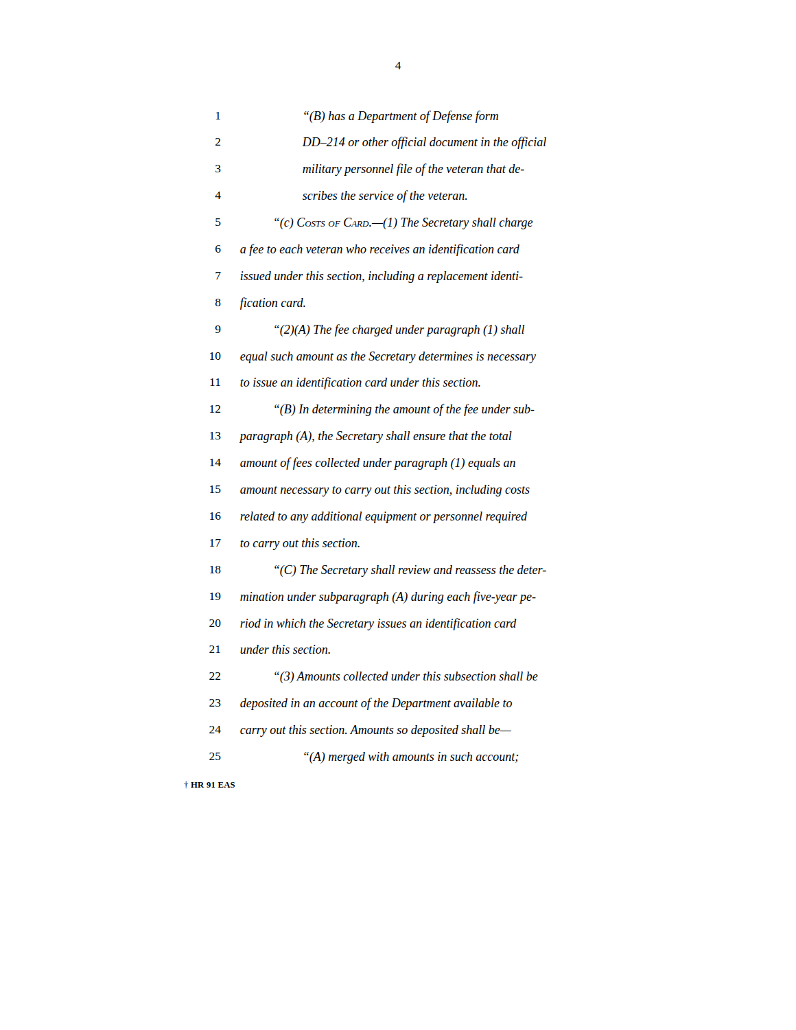4
| 1 | “(B) has a Department of Defense form |
| 2 | DD–214 or other official document in the official |
| 3 | military personnel file of the veteran that de- |
| 4 | scribes the service of the veteran. |
| 5 | “(c) Costs of Card. —(1) The Secretary shall charge |
| 6 | a fee to each veteran who receives an identification card |
| 7 | issued under this section, including a replacement identi- |
| 8 | fication card. |
| 9 | “(2)(A) The fee charged under paragraph (1) shall |
| 10 | equal such amount as the Secretary determines is necessary |
| 11 | to issue an identification card under this section. |
| 12 | “(B) In determining the amount of the fee under sub- |
| 13 | paragraph (A), the Secretary shall ensure that the total |
| 14 | amount of fees collected under paragraph (1) equals an |
| 15 | amount necessary to carry out this section, including costs |
| 16 | related to any additional equipment or personnel required |
| 17 | to carry out this section. |
| 18 | “(C) The Secretary shall review and reassess the deter- |
| 19 | mination under subparagraph (A) during each five-year pe- |
| 20 | riod in which the Secretary issues an identification card |
| 21 | under this section. |
| 22 | “(3) Amounts collected under this subsection shall be |
| 23 | deposited in an account of the Department available to |
| 24 | carry out this section. Amounts so deposited shall be— |
| 25 | “(A) merged with amounts in such account; |
† HR 91 EAS